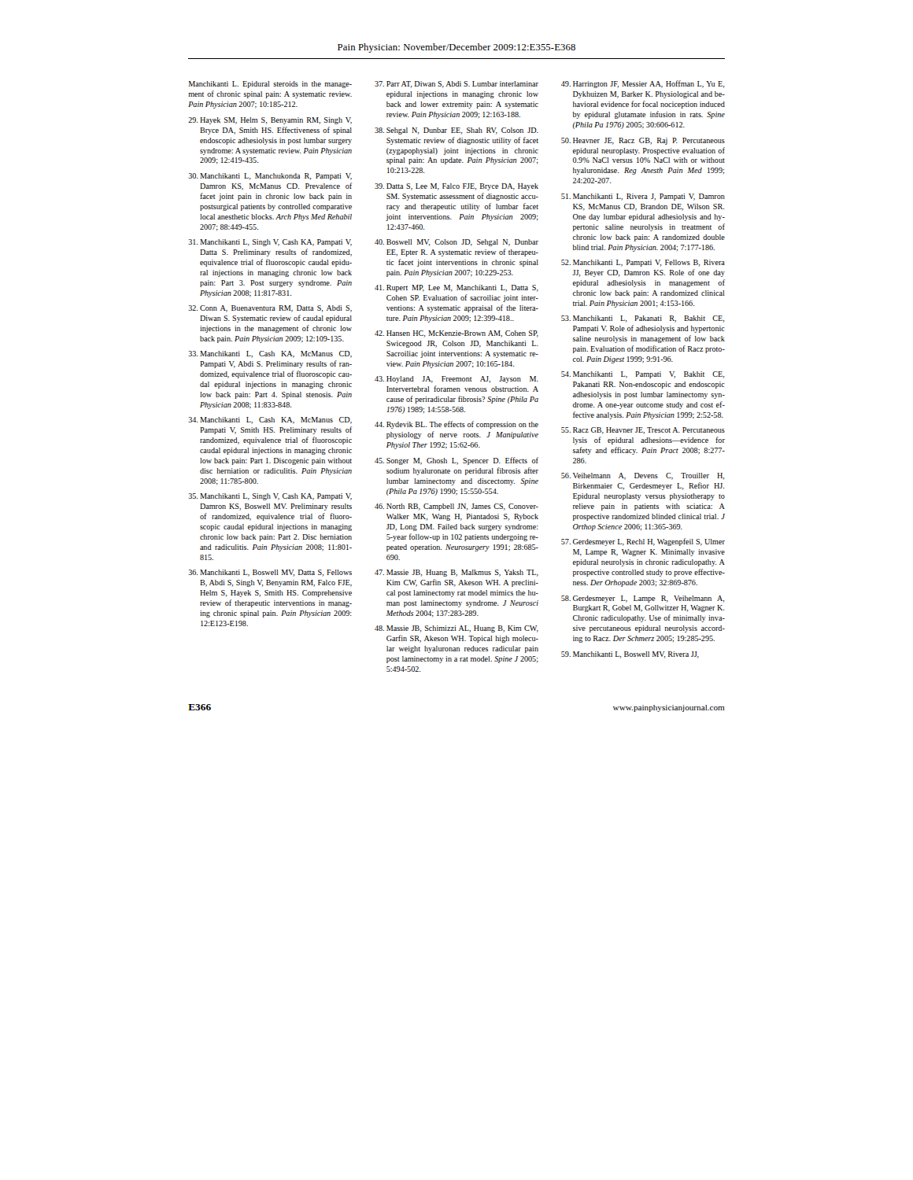Pain Physician: November/December 2009:12:E355-E368
Manchikanti L. Epidural steroids in the management of chronic spinal pain: A systematic review. Pain Physician 2007; 10:185-212.
29. Hayek SM, Helm S, Benyamin RM, Singh V, Bryce DA, Smith HS. Effectiveness of spinal endoscopic adhesiolysis in post lumbar surgery syndrome: A systematic review. Pain Physician 2009; 12:419-435.
30. Manchikanti L, Manchukonda R, Pampati V, Damron KS, McManus CD. Prevalence of facet joint pain in chronic low back pain in postsurgical patients by controlled comparative local anesthetic blocks. Arch Phys Med Rehabil 2007; 88:449-455.
31. Manchikanti L, Singh V, Cash KA, Pampati V, Datta S. Preliminary results of randomized, equivalence trial of fluoroscopic caudal epidural injections in managing chronic low back pain: Part 3. Post surgery syndrome. Pain Physician 2008; 11:817-831.
32. Conn A, Buenaventura RM, Datta S, Abdi S, Diwan S. Systematic review of caudal epidural injections in the management of chronic low back pain. Pain Physician 2009; 12:109-135.
33. Manchikanti L, Cash KA, McManus CD, Pampati V, Abdi S. Preliminary results of randomized, equivalence trial of fluoroscopic caudal epidural injections in managing chronic low back pain: Part 4. Spinal stenosis. Pain Physician 2008; 11:833-848.
34. Manchikanti L, Cash KA, McManus CD, Pampati V, Smith HS. Preliminary results of randomized, equivalence trial of fluoroscopic caudal epidural injections in managing chronic low back pain: Part 1. Discogenic pain without disc herniation or radiculitis. Pain Physician 2008; 11:785-800.
35. Manchikanti L, Singh V, Cash KA, Pampati V, Damron KS, Boswell MV. Preliminary results of randomized, equivalence trial of fluoroscopic caudal epidural injections in managing chronic low back pain: Part 2. Disc herniation and radiculitis. Pain Physician 2008; 11:801-815.
36. Manchikanti L, Boswell MV, Datta S, Fellows B, Abdi S, Singh V, Benyamin RM, Falco FJE, Helm S, Hayek S, Smith HS. Comprehensive review of therapeutic interventions in managing chronic spinal pain. Pain Physician 2009: 12:E123-E198.
37. Parr AT, Diwan S, Abdi S. Lumbar interlaminar epidural injections in managing chronic low back and lower extremity pain: A systematic review. Pain Physician 2009; 12:163-188.
38. Sehgal N, Dunbar EE, Shah RV, Colson JD. Systematic review of diagnostic utility of facet (zygapophysial) joint injections in chronic spinal pain: An update. Pain Physician 2007; 10:213-228.
39. Datta S, Lee M, Falco FJE, Bryce DA, Hayek SM. Systematic assessment of diagnostic accuracy and therapeutic utility of lumbar facet joint interventions. Pain Physician 2009; 12:437-460.
40. Boswell MV, Colson JD, Sehgal N, Dunbar EE, Epter R. A systematic review of therapeutic facet joint interventions in chronic spinal pain. Pain Physician 2007; 10:229-253.
41. Rupert MP, Lee M, Manchikanti L, Datta S, Cohen SP. Evaluation of sacroiliac joint interventions: A systematic appraisal of the literature. Pain Physician 2009; 12:399-418..
42. Hansen HC, McKenzie-Brown AM, Cohen SP, Swicegood JR, Colson JD, Manchikanti L. Sacroiliac joint interventions: A systematic review. Pain Physician 2007; 10:165-184.
43. Hoyland JA, Freemont AJ, Jayson M. Intervertebral foramen venous obstruction. A cause of periradicular fibrosis? Spine (Phila Pa 1976) 1989; 14:558-568.
44. Rydevik BL. The effects of compression on the physiology of nerve roots. J Manipulative Physiol Ther 1992; 15:62-66.
45. Songer M, Ghosh L, Spencer D. Effects of sodium hyaluronate on peridural fibrosis after lumbar laminectomy and discectomy. Spine (Phila Pa 1976) 1990; 15:550-554.
46. North RB, Campbell JN, James CS, Conover-Walker MK, Wang H, Piantadosi S, Rybock JD, Long DM. Failed back surgery syndrome: 5-year follow-up in 102 patients undergoing repeated operation. Neurosurgery 1991; 28:685-690.
47. Massie JB, Huang B, Malkmus S, Yaksh TL, Kim CW, Garfin SR, Akeson WH. A preclinical post laminectomy rat model mimics the human post laminectomy syndrome. J Neurosci Methods 2004; 137:283-289.
48. Massie JB, Schimizzi AL, Huang B, Kim CW, Garfin SR, Akeson WH. Topical high molecular weight hyaluronan reduces radicular pain post laminectomy in a rat model. Spine J 2005; 5:494-502.
49. Harrington JF, Messier AA, Hoffman L, Yu E, Dykhuizen M, Barker K. Physiological and behavioral evidence for focal nociception induced by epidural glutamate infusion in rats. Spine (Phila Pa 1976) 2005; 30:606-612.
50. Heavner JE, Racz GB, Raj P. Percutaneous epidural neuroplasty. Prospective evaluation of 0.9% NaCl versus 10% NaCl with or without hyaluronidase. Reg Anesth Pain Med 1999; 24:202-207.
51. Manchikanti L, Rivera J, Pampati V, Damron KS, McManus CD, Brandon DE, Wilson SR. One day lumbar epidural adhesiolysis and hypertonic saline neurolysis in treatment of chronic low back pain: A randomized double blind trial. Pain Physician. 2004; 7:177-186.
52. Manchikanti L, Pampati V, Fellows B, Rivera JJ, Beyer CD, Damron KS. Role of one day epidural adhesiolysis in management of chronic low back pain: A randomized clinical trial. Pain Physician 2001; 4:153-166.
53. Manchikanti L, Pakanati R, Bakhit CE, Pampati V. Role of adhesiolysis and hypertonic saline neurolysis in management of low back pain. Evaluation of modification of Racz protocol. Pain Digest 1999; 9:91-96.
54. Manchikanti L, Pampati V, Bakhit CE, Pakanati RR. Non-endoscopic and endoscopic adhesiolysis in post lumbar laminectomy syndrome. A one-year outcome study and cost effective analysis. Pain Physician 1999; 2:52-58.
55. Racz GB, Heavner JE, Trescot A. Percutaneous lysis of epidural adhesions—evidence for safety and efficacy. Pain Pract 2008; 8:277-286.
56. Veihelmann A, Devens C, Trouiller H, Birkenmaier C, Gerdesmeyer L, Refior HJ. Epidural neuroplasty versus physiotherapy to relieve pain in patients with sciatica: A prospective randomized blinded clinical trial. J Orthop Science 2006; 11:365-369.
57. Gerdesmeyer L, Rechl H, Wagenpfeil S, Ulmer M, Lampe R, Wagner K. Minimally invasive epidural neurolysis in chronic radiculopathy. A prospective controlled study to prove effectiveness. Der Orhopade 2003; 32:869-876.
58. Gerdesmeyer L, Lampe R, Veihelmann A, Burgkart R, Gobel M, Gollwitzer H, Wagner K. Chronic radiculopathy. Use of minimally invasive percutaneous epidural neurolysis according to Racz. Der Schmerz 2005; 19:285-295.
59. Manchikanti L, Boswell MV, Rivera JJ,
E366 www.painphysicianjournal.com